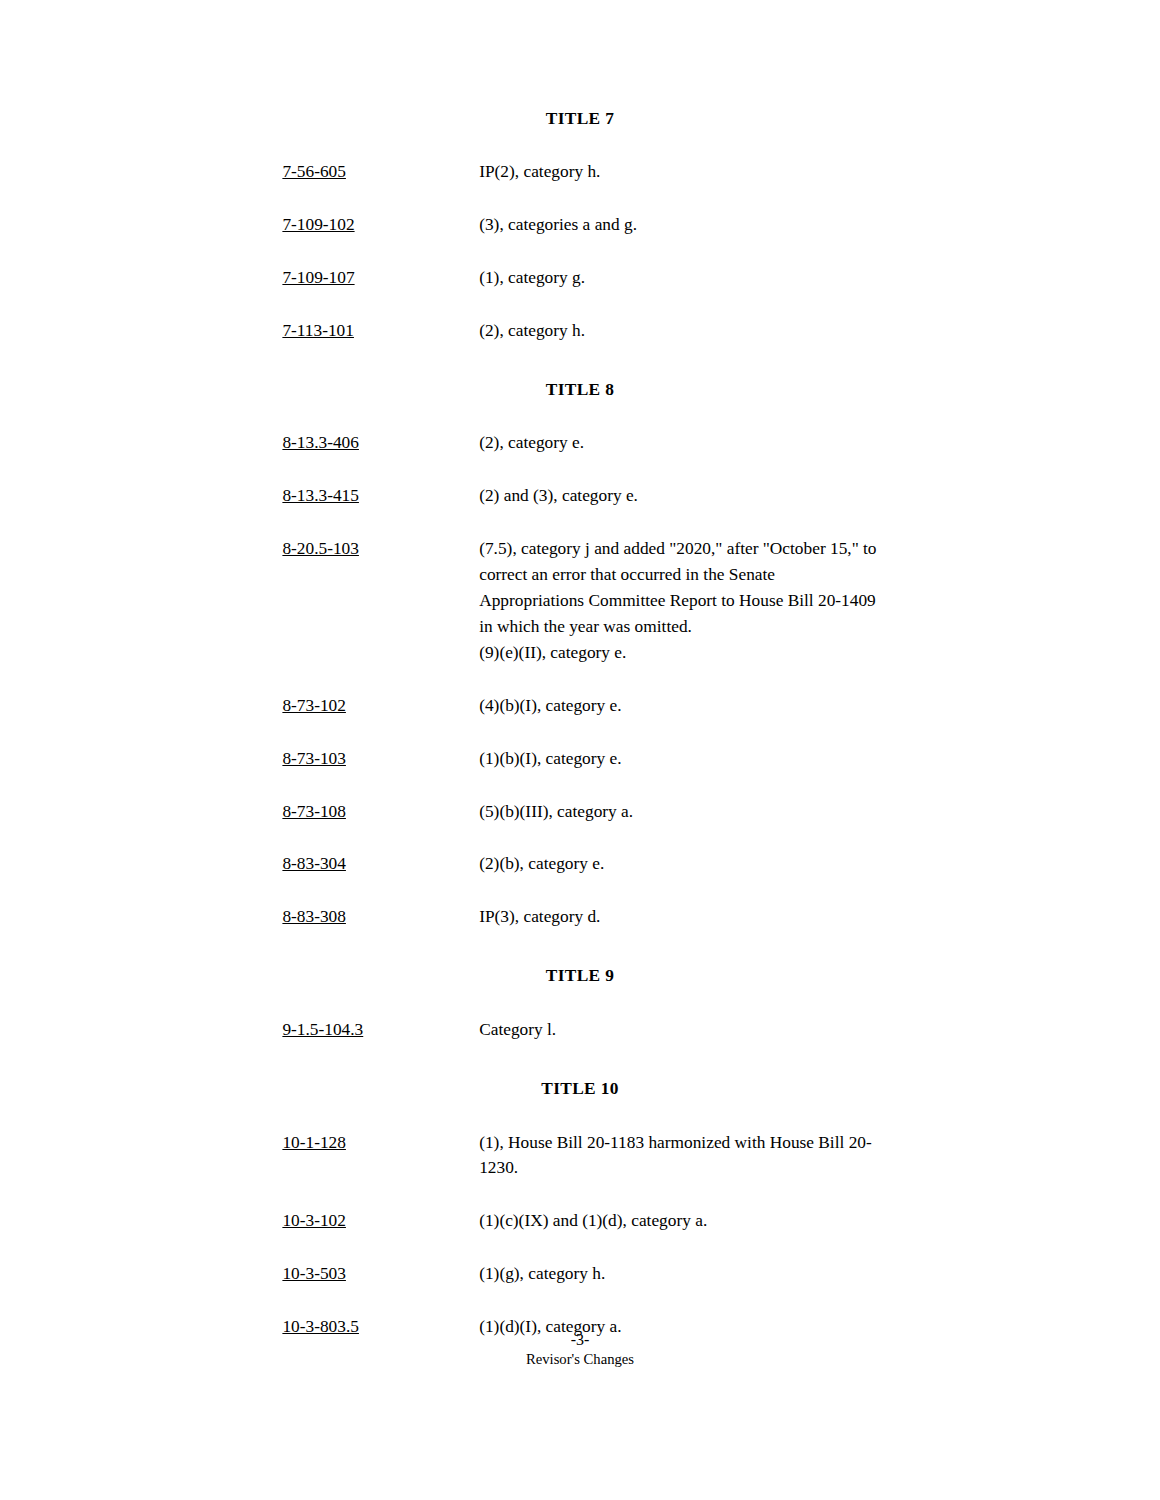TITLE 7
| 7-56-605 | IP(2), category h. |
| 7-109-102 | (3), categories a and g. |
| 7-109-107 | (1), category g. |
| 7-113-101 | (2), category h. |
TITLE 8
| 8-13.3-406 | (2), category e. |
| 8-13.3-415 | (2) and (3), category e. |
| 8-20.5-103 | (7.5), category j and added "2020," after "October 15," to correct an error that occurred in the Senate Appropriations Committee Report to House Bill 20-1409 in which the year was omitted. (9)(e)(II), category e. |
| 8-73-102 | (4)(b)(I), category e. |
| 8-73-103 | (1)(b)(I), category e. |
| 8-73-108 | (5)(b)(III), category a. |
| 8-83-304 | (2)(b), category e. |
| 8-83-308 | IP(3), category d. |
TITLE 9
| 9-1.5-104.3 | Category l. |
TITLE 10
| 10-1-128 | (1), House Bill 20-1183 harmonized with House Bill 20-1230. |
| 10-3-102 | (1)(c)(IX) and (1)(d), category a. |
| 10-3-503 | (1)(g), category h. |
| 10-3-803.5 | (1)(d)(I), category a. |
-3-
Revisor's Changes